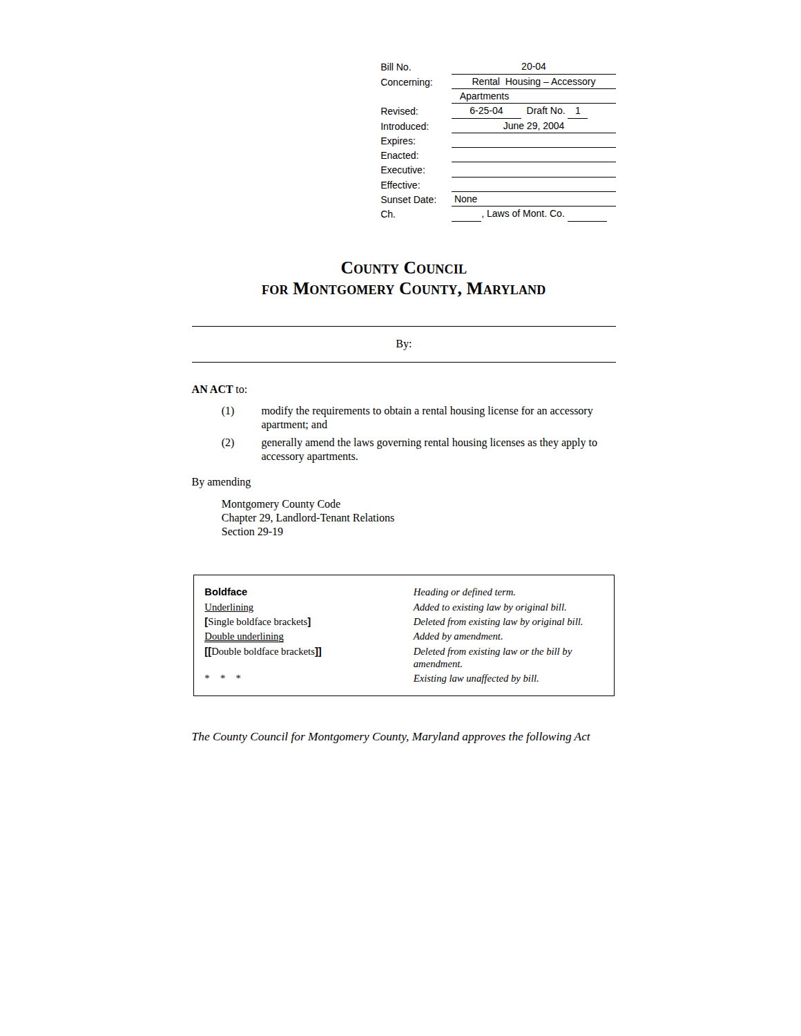| Bill No. | 20-04 |
| Concerning: | Rental Housing – Accessory |
| | Apartments |
| Revised: | 6-25-04 Draft No. 1 |
| Introduced: | June 29, 2004 |
| Expires: | |
| Enacted: | |
| Executive: | |
| Effective: | |
| Sunset Date: | None |
| Ch. | , Laws of Mont. Co. |
County Councilfor Montgomery County, Maryland
By:
AN ACT to:
(1) modify the requirements to obtain a rental housing license for an accessory apartment; and
(2) generally amend the laws governing rental housing licenses as they apply to accessory apartments.
By amending
Montgomery County Code
Chapter 29, Landlord-Tenant Relations
Section 29-19
| Boldface | Heading or defined term. |
| Underlining | Added to existing law by original bill. |
| [ Single boldface brackets ] | Deleted from existing law by original bill. |
| Double underlining | Added by amendment. |
| [[ Double boldface brackets ]] | Deleted from existing law or the bill by amendment. |
| * * * | Existing law unaffected by bill. |
The County Council for Montgomery County, Maryland approves the following Act